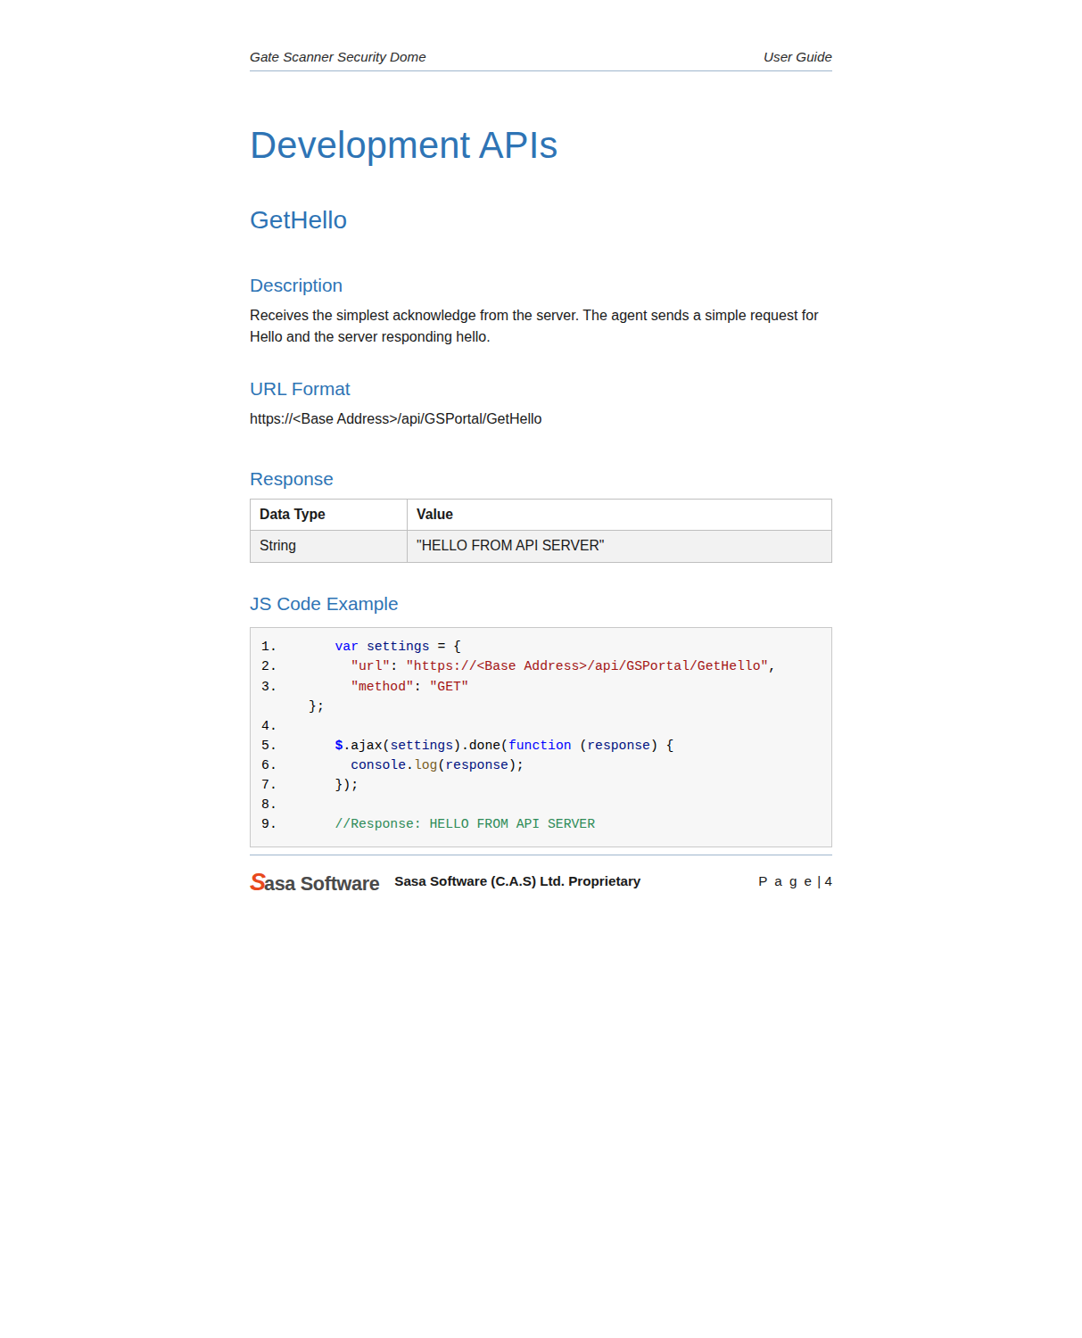Gate Scanner Security Dome User Guide
Development APIs
GetHello
Description
Receives the simplest acknowledge from the server. The agent sends a simple request for Hello and the server responding hello.
URL Format
https://<Base Address>/api/GSPortal/GetHello
Response
| Data Type | Value |
| --- | --- |
| String | "HELLO FROM API SERVER" |
JS Code Example
1.    var settings = {
2.      "url": "https://<Base Address>/api/GSPortal/GetHello",
3.      "method": "GET"
      };
4.
5.    $.ajax(settings).done(function (response) {
6.      console.log(response);
7.    });
8.
9.    //Response: HELLO FROM API SERVER
Sasa Software
Sasa Software (C.A.S) Ltd. Proprietary
P a g e | 4